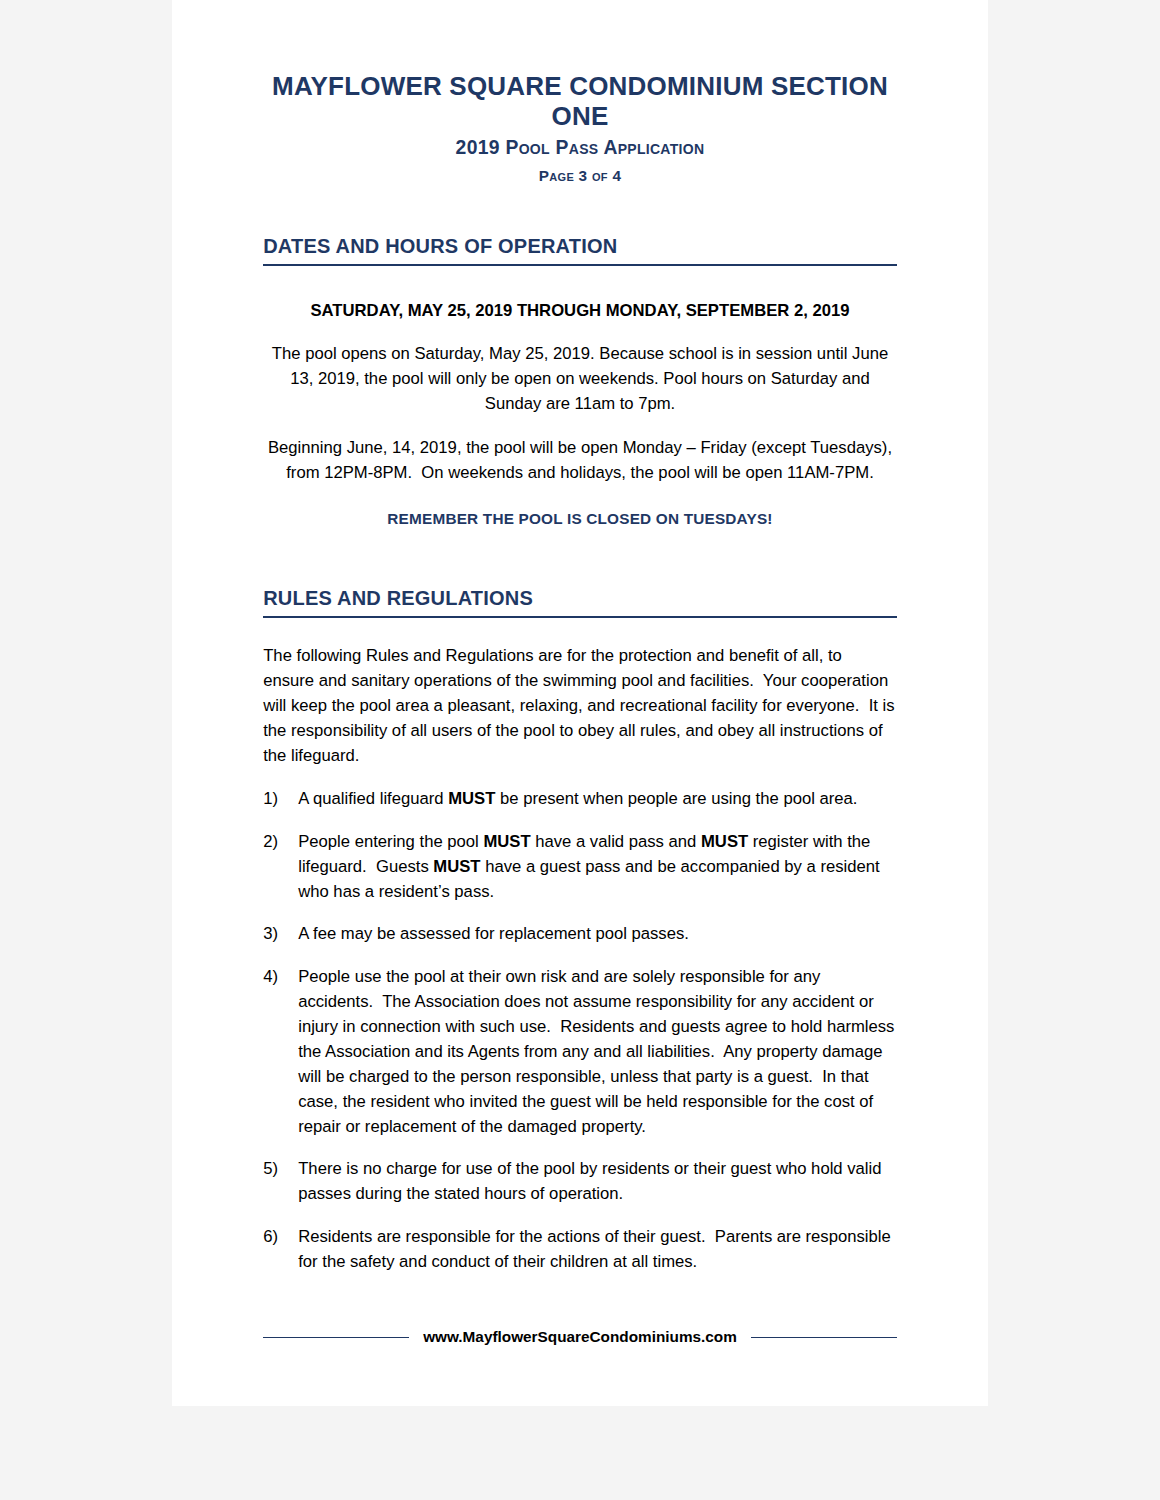MAYFLOWER SQUARE CONDOMINIUM SECTION ONE
2019 Pool Pass Application
Page 3 of 4
DATES AND HOURS OF OPERATION
SATURDAY, MAY 25, 2019 THROUGH MONDAY, SEPTEMBER 2, 2019
The pool opens on Saturday, May 25, 2019. Because school is in session until June 13, 2019, the pool will only be open on weekends. Pool hours on Saturday and Sunday are 11am to 7pm.
Beginning June, 14, 2019, the pool will be open Monday – Friday (except Tuesdays), from 12PM-8PM. On weekends and holidays, the pool will be open 11AM-7PM.
REMEMBER THE POOL IS CLOSED ON TUESDAYS!
RULES AND REGULATIONS
The following Rules and Regulations are for the protection and benefit of all, to ensure and sanitary operations of the swimming pool and facilities. Your cooperation will keep the pool area a pleasant, relaxing, and recreational facility for everyone. It is the responsibility of all users of the pool to obey all rules, and obey all instructions of the lifeguard.
A qualified lifeguard MUST be present when people are using the pool area.
People entering the pool MUST have a valid pass and MUST register with the lifeguard. Guests MUST have a guest pass and be accompanied by a resident who has a resident’s pass.
A fee may be assessed for replacement pool passes.
People use the pool at their own risk and are solely responsible for any accidents. The Association does not assume responsibility for any accident or injury in connection with such use. Residents and guests agree to hold harmless the Association and its Agents from any and all liabilities. Any property damage will be charged to the person responsible, unless that party is a guest. In that case, the resident who invited the guest will be held responsible for the cost of repair or replacement of the damaged property.
There is no charge for use of the pool by residents or their guest who hold valid passes during the stated hours of operation.
Residents are responsible for the actions of their guest. Parents are responsible for the safety and conduct of their children at all times.
www.MayflowerSquareCondominiums.com